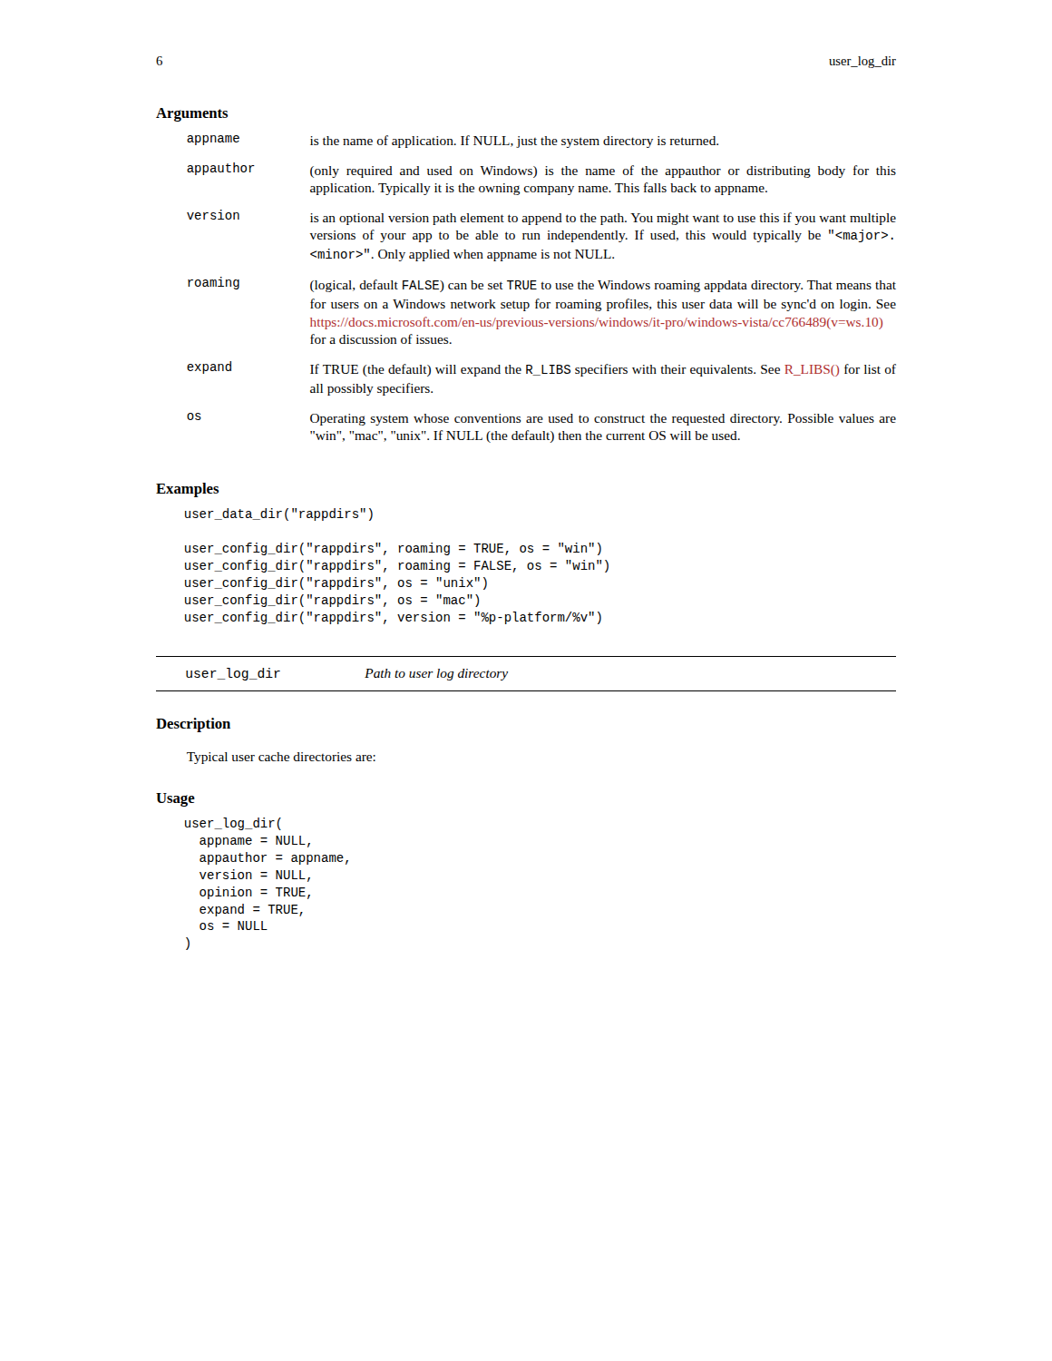6 user_log_dir
Arguments
| appname | is the name of application. If NULL, just the system directory is returned. |
| appauthor | (only required and used on Windows) is the name of the appauthor or distributing body for this application. Typically it is the owning company name. This falls back to appname. |
| version | is an optional version path element to append to the path. You might want to use this if you want multiple versions of your app to be able to run independently. If used, this would typically be "<major>.<minor>" . Only applied when appname is not NULL. |
| roaming | (logical, default FALSE ) can be set TRUE to use the Windows roaming appdata directory. That means that for users on a Windows network setup for roaming profiles, this user data will be sync'd on login. See https://docs.microsoft.com/en-us/previous-versions/windows/it-pro/windows-vista/cc766489(v=ws.10) for a discussion of issues. |
| expand | If TRUE (the default) will expand the R_LIBS specifiers with their equivalents. See R_LIBS() for list of all possibly specifiers. |
| os | Operating system whose conventions are used to construct the requested directory. Possible values are "win", "mac", "unix". If NULL (the default) then the current OS will be used. |
Examples
user_data_dir("rappdirs")

user_config_dir("rappdirs", roaming = TRUE, os = "win")
user_config_dir("rappdirs", roaming = FALSE, os = "win")
user_config_dir("rappdirs", os = "unix")
user_config_dir("rappdirs", os = "mac")
user_config_dir("rappdirs", version = "%p-platform/%v")
user_log_dir Path to user log directory
Description
Typical user cache directories are:
Usage
user_log_dir(
  appname = NULL,
  appauthor = appname,
  version = NULL,
  opinion = TRUE,
  expand = TRUE,
  os = NULL
)